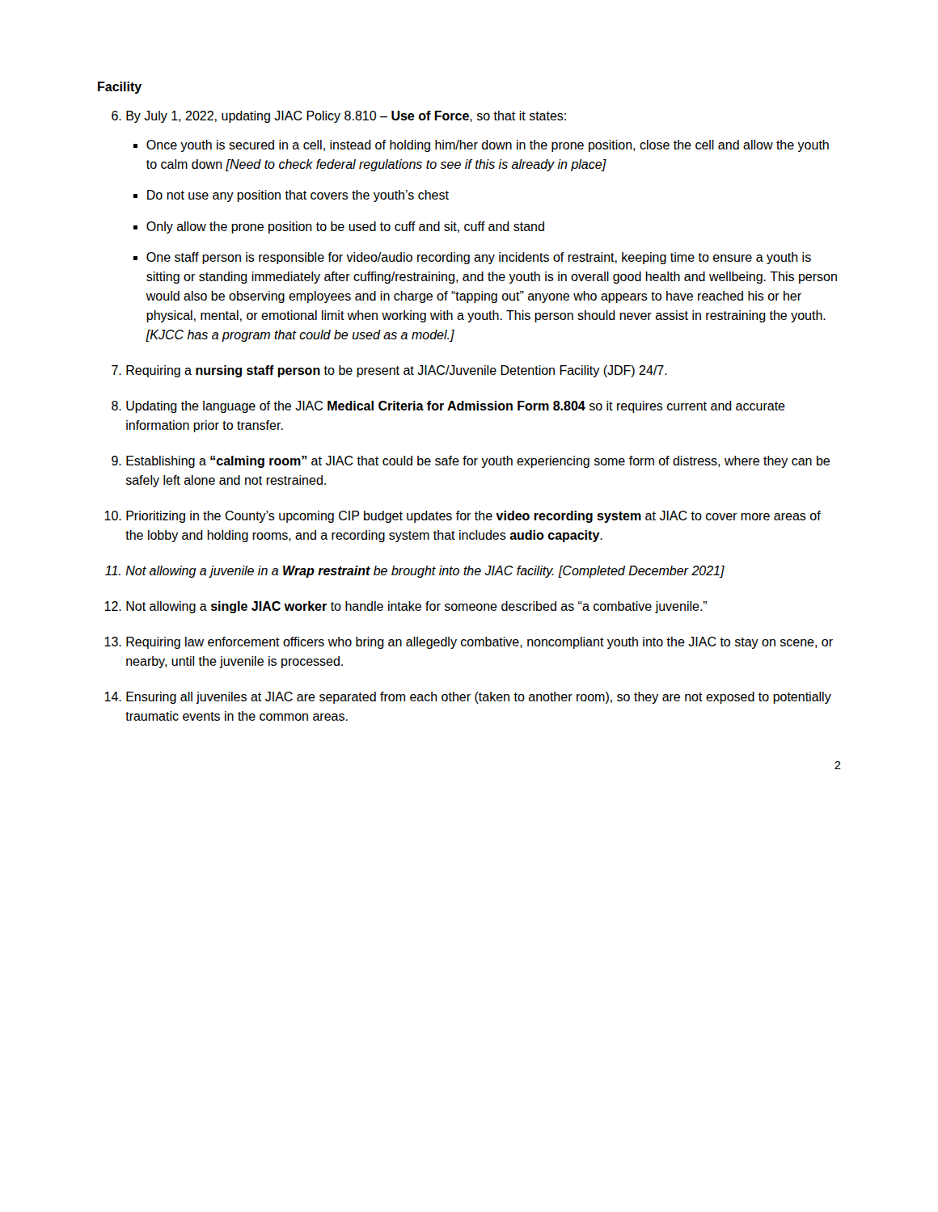Facility
By July 1, 2022, updating JIAC Policy 8.810 – Use of Force, so that it states:
Once youth is secured in a cell, instead of holding him/her down in the prone position, close the cell and allow the youth to calm down [Need to check federal regulations to see if this is already in place]
Do not use any position that covers the youth’s chest
Only allow the prone position to be used to cuff and sit, cuff and stand
One staff person is responsible for video/audio recording any incidents of restraint, keeping time to ensure a youth is sitting or standing immediately after cuffing/restraining, and the youth is in overall good health and wellbeing. This person would also be observing employees and in charge of “tapping out” anyone who appears to have reached his or her physical, mental, or emotional limit when working with a youth. This person should never assist in restraining the youth. [KJCC has a program that could be used as a model.]
Requiring a nursing staff person to be present at JIAC/Juvenile Detention Facility (JDF) 24/7.
Updating the language of the JIAC Medical Criteria for Admission Form 8.804 so it requires current and accurate information prior to transfer.
Establishing a “calming room” at JIAC that could be safe for youth experiencing some form of distress, where they can be safely left alone and not restrained.
Prioritizing in the County’s upcoming CIP budget updates for the video recording system at JIAC to cover more areas of the lobby and holding rooms, and a recording system that includes audio capacity.
Not allowing a juvenile in a Wrap restraint be brought into the JIAC facility. [Completed December 2021]
Not allowing a single JIAC worker to handle intake for someone described as “a combative juvenile.”
Requiring law enforcement officers who bring an allegedly combative, noncompliant youth into the JIAC to stay on scene, or nearby, until the juvenile is processed.
Ensuring all juveniles at JIAC are separated from each other (taken to another room), so they are not exposed to potentially traumatic events in the common areas.
2